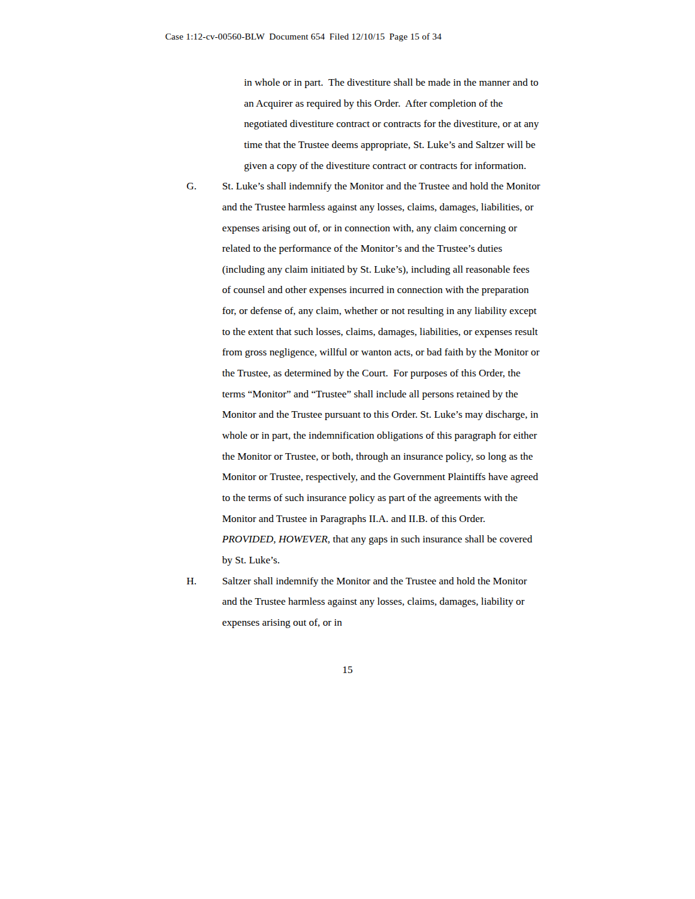Case 1:12-cv-00560-BLW Document 654 Filed 12/10/15 Page 15 of 34
in whole or in part. The divestiture shall be made in the manner and to an Acquirer as required by this Order. After completion of the negotiated divestiture contract or contracts for the divestiture, or at any time that the Trustee deems appropriate, St. Luke’s and Saltzer will be given a copy of the divestiture contract or contracts for information.
G. St. Luke’s shall indemnify the Monitor and the Trustee and hold the Monitor and the Trustee harmless against any losses, claims, damages, liabilities, or expenses arising out of, or in connection with, any claim concerning or related to the performance of the Monitor’s and the Trustee’s duties (including any claim initiated by St. Luke’s), including all reasonable fees of counsel and other expenses incurred in connection with the preparation for, or defense of, any claim, whether or not resulting in any liability except to the extent that such losses, claims, damages, liabilities, or expenses result from gross negligence, willful or wanton acts, or bad faith by the Monitor or the Trustee, as determined by the Court. For purposes of this Order, the terms “Monitor” and “Trustee” shall include all persons retained by the Monitor and the Trustee pursuant to this Order. St. Luke’s may discharge, in whole or in part, the indemnification obligations of this paragraph for either the Monitor or Trustee, or both, through an insurance policy, so long as the Monitor or Trustee, respectively, and the Government Plaintiffs have agreed to the terms of such insurance policy as part of the agreements with the Monitor and Trustee in Paragraphs II.A. and II.B. of this Order. PROVIDED, HOWEVER, that any gaps in such insurance shall be covered by St. Luke’s.
H. Saltzer shall indemnify the Monitor and the Trustee and hold the Monitor and the Trustee harmless against any losses, claims, damages, liability or expenses arising out of, or in
15